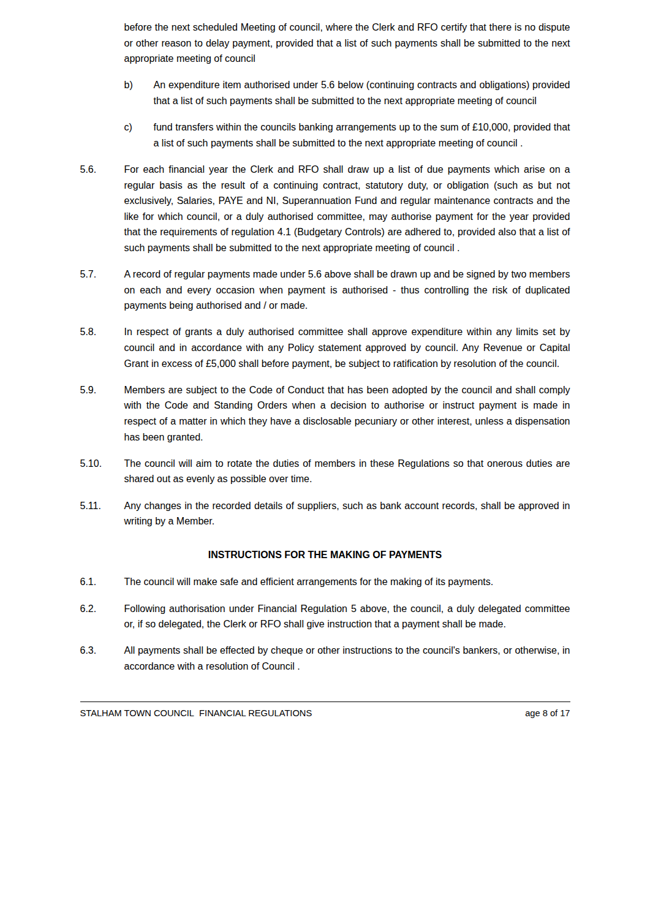before the next scheduled Meeting of council, where the Clerk and RFO certify that there is no dispute or other reason to delay payment, provided that a list of such payments shall be submitted to the next appropriate meeting of council
b)
An expenditure item authorised under 5.6 below (continuing contracts and obligations) provided that a list of such payments shall be submitted to the next appropriate meeting of council
c)
fund transfers within the councils banking arrangements up to the sum of £10,000, provided that a list of such payments shall be submitted to the next appropriate meeting of council .
5.6.
For each financial year the Clerk and RFO shall draw up a list of due payments which arise on a regular basis as the result of a continuing contract, statutory duty, or obligation (such as but not exclusively, Salaries, PAYE and NI, Superannuation Fund and regular maintenance contracts and the like for which council, or a duly authorised committee, may authorise payment for the year provided that the requirements of regulation 4.1 (Budgetary Controls) are adhered to, provided also that a list of such payments shall be submitted to the next appropriate meeting of council .
5.7.
A record of regular payments made under 5.6 above shall be drawn up and be signed by two members on each and every occasion when payment is authorised - thus controlling the risk of duplicated payments being authorised and / or made.
5.8.
In respect of grants a duly authorised committee shall approve expenditure within any limits set by council and in accordance with any Policy statement approved by council. Any Revenue or Capital Grant in excess of £5,000 shall before payment, be subject to ratification by resolution of the council.
5.9.
Members are subject to the Code of Conduct that has been adopted by the council and shall comply with the Code and Standing Orders when a decision to authorise or instruct payment is made in respect of a matter in which they have a disclosable pecuniary or other interest, unless a dispensation has been granted.
5.10.
The council will aim to rotate the duties of members in these Regulations so that onerous duties are shared out as evenly as possible over time.
5.11.
Any changes in the recorded details of suppliers, such as bank account records, shall be approved in writing by a Member.
INSTRUCTIONS FOR THE MAKING OF PAYMENTS
6.1.
The council will make safe and efficient arrangements for the making of its payments.
6.2.
Following authorisation under Financial Regulation 5 above, the council, a duly delegated committee or, if so delegated, the Clerk or RFO shall give instruction that a payment shall be made.
6.3.
All payments shall be effected by cheque or other instructions to the council's bankers, or otherwise, in accordance with a resolution of Council .
STALHAM TOWN COUNCIL FINANCIAL REGULATIONS age 8 of 17